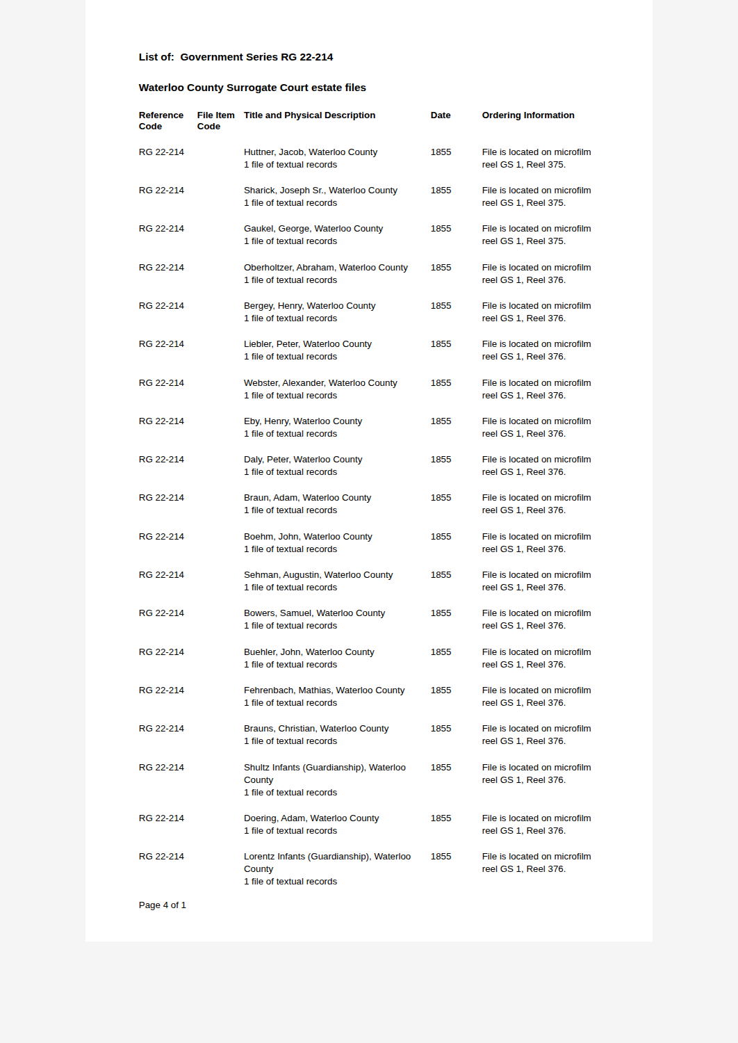List of: Government Series RG 22-214
Waterloo County Surrogate Court estate files
| Reference Code | File Item Code | Title and Physical Description | Date | Ordering Information |
| --- | --- | --- | --- | --- |
| RG 22-214 | | Huttner, Jacob, Waterloo County 1 file of textual records | 1855 | File is located on microfilm reel GS 1, Reel 375. |
| RG 22-214 | | Sharick, Joseph Sr., Waterloo County 1 file of textual records | 1855 | File is located on microfilm reel GS 1, Reel 375. |
| RG 22-214 | | Gaukel, George, Waterloo County 1 file of textual records | 1855 | File is located on microfilm reel GS 1, Reel 375. |
| RG 22-214 | | Oberholtzer, Abraham, Waterloo County 1 file of textual records | 1855 | File is located on microfilm reel GS 1, Reel 376. |
| RG 22-214 | | Bergey, Henry, Waterloo County 1 file of textual records | 1855 | File is located on microfilm reel GS 1, Reel 376. |
| RG 22-214 | | Liebler, Peter, Waterloo County 1 file of textual records | 1855 | File is located on microfilm reel GS 1, Reel 376. |
| RG 22-214 | | Webster, Alexander, Waterloo County 1 file of textual records | 1855 | File is located on microfilm reel GS 1, Reel 376. |
| RG 22-214 | | Eby, Henry, Waterloo County 1 file of textual records | 1855 | File is located on microfilm reel GS 1, Reel 376. |
| RG 22-214 | | Daly, Peter, Waterloo County 1 file of textual records | 1855 | File is located on microfilm reel GS 1, Reel 376. |
| RG 22-214 | | Braun, Adam, Waterloo County 1 file of textual records | 1855 | File is located on microfilm reel GS 1, Reel 376. |
| RG 22-214 | | Boehm, John, Waterloo County 1 file of textual records | 1855 | File is located on microfilm reel GS 1, Reel 376. |
| RG 22-214 | | Sehman, Augustin, Waterloo County 1 file of textual records | 1855 | File is located on microfilm reel GS 1, Reel 376. |
| RG 22-214 | | Bowers, Samuel, Waterloo County 1 file of textual records | 1855 | File is located on microfilm reel GS 1, Reel 376. |
| RG 22-214 | | Buehler, John, Waterloo County 1 file of textual records | 1855 | File is located on microfilm reel GS 1, Reel 376. |
| RG 22-214 | | Fehrenbach, Mathias, Waterloo County 1 file of textual records | 1855 | File is located on microfilm reel GS 1, Reel 376. |
| RG 22-214 | | Brauns, Christian, Waterloo County 1 file of textual records | 1855 | File is located on microfilm reel GS 1, Reel 376. |
| RG 22-214 | | Shultz Infants (Guardianship), Waterloo County 1 file of textual records | 1855 | File is located on microfilm reel GS 1, Reel 376. |
| RG 22-214 | | Doering, Adam, Waterloo County 1 file of textual records | 1855 | File is located on microfilm reel GS 1, Reel 376. |
| RG 22-214 | | Lorentz Infants (Guardianship), Waterloo County 1 file of textual records | 1855 | File is located on microfilm reel GS 1, Reel 376. |
Page 4 of 1